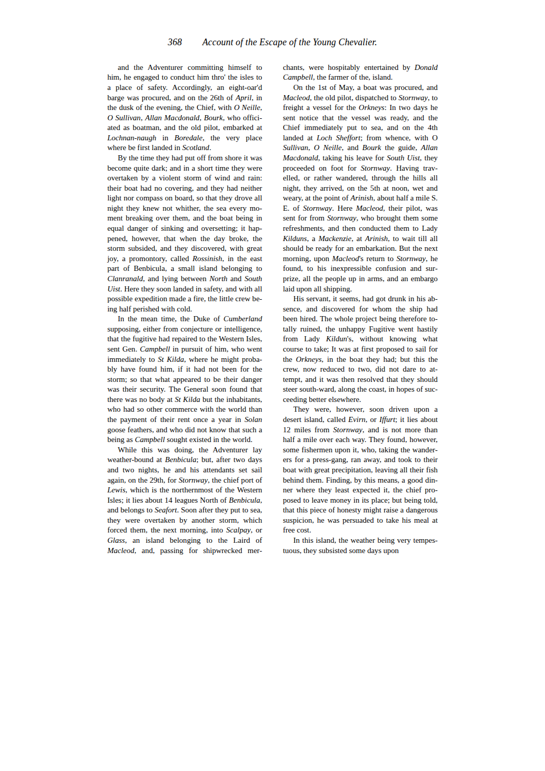368 Account of the Escape of the Young Chevalier.
and the Adventurer committing himself to him, he engaged to conduct him thro' the isles to a place of safety. Accordingly, an eight-oar'd barge was procured, and on the 26th of April, in the dusk of the evening, the Chief, with O Neille, O Sullivan, Allan Macdonald, Bourk, who officiated as boatman, and the old pilot, embarked at Lochnan-naugh in Boredale, the very place where be first landed in Scotland.
By the time they had put off from shore it was become quite dark; and in a short time they were overtaken by a violent storm of wind and rain: their boat had no covering, and they had neither light nor compass on board, so that they drove all night they knew not whither, the sea every moment breaking over them, and the boat being in equal danger of sinking and oversetting; it happened, however, that when the day broke, the storm subsided, and they discovered, with great joy, a promontory, called Rossinish, in the east part of Benbicula, a small island belonging to Clanranald, and lying between North and South Uist. Here they soon landed in safety, and with all possible expedition made a fire, the little crew being half perished with cold.
In the mean time, the Duke of Cumberland supposing, either from conjecture or intelligence, that the fugitive had repaired to the Western Isles, sent Gen. Campbell in pursuit of him, who went immediately to St Kilda, where he might probably have found him, if it had not been for the storm; so that what appeared to be their danger was their security. The General soon found that there was no body at St Kilda but the inhabitants, who had so other commerce with the world than the payment of their rent once a year in Solan goose feathers, and who did not know that such a being as Campbell sought existed in the world.
While this was doing, the Adventurer lay weather-bound at Benbicula; but, after two days and two nights, he and his attendants set sail again, on the 29th, for Stornway, the chief port of Lewis, which is the northernmost of the Western Isles; it lies about 14 leagues North of Benbicula, and belongs to Seafort. Soon after they put to sea, they were overtaken by another storm, which forced them, the next morning, into Scalpay, or Glass, an island belonging to the Laird of Macleod, and, passing for shipwrecked merchants, were hospitably entertained by Donald Campbell, the farmer of the, island.
On the 1st of May, a boat was procured, and Macleod, the old pilot, dispatched to Stornway, to freight a vessel for the Orkneys: In two days he sent notice that the vessel was ready, and the Chief immediately put to sea, and on the 4th landed at Loch Sheffort; from whence, with O Sullivan, O Neille, and Bourk the guide, Allan Macdonald, taking his leave for South Uist, they proceeded on foot for Stornway. Having travelled, or rather wandered, through the hills all night, they arrived, on the 5th at noon, wet and weary, at the point of Arinish, about half a mile S. E. of Stornway. Here Macleod, their pilot, was sent for from Stornway, who brought them some refreshments, and then conducted them to Lady Kilduns, a Mackenzie, at Arinish, to wait till all should be ready for an embarkation. But the next morning, upon Macleod's return to Stornway, he found, to his inexpressible confusion and surprize, all the people up in arms, and an embargo laid upon all shipping.
His servant, it seems, had got drunk in his absence, and discovered for whom the ship had been hired. The whole project being therefore totally ruined, the unhappy Fugitive went hastily from Lady Kildun's, without knowing what course to take; It was at first proposed to sail for the Orkneys, in the boat they had; but this the crew, now reduced to two, did not dare to attempt, and it was then resolved that they should steer south-ward, along the coast, in hopes of succeeding better elsewhere.
They were, however, soon driven upon a desert island, called Evirn, or Iffurt; it lies about 12 miles from Stornway, and is not more than half a mile over each way. They found, however, some fishermen upon it, who, taking the wanderers for a press-gang, ran away, and took to their boat with great precipitation, leaving all their fish behind them. Finding, by this means, a good dinner where they least expected it, the chief proposed to leave money in its place; but being told, that this piece of honesty might raise a dangerous suspicion, he was persuaded to take his meal at free cost.
In this island, the weather being very tempestuous, they subsisted some days upon